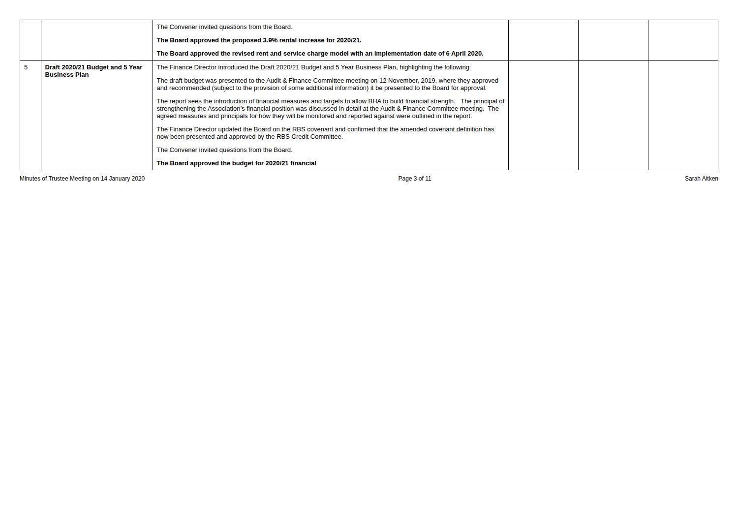| | | The Convener invited questions from the Board. The Board approved the proposed 3.9% rental increase for 2020/21. The Board approved the revised rent and service charge model with an implementation date of 6 April 2020. | | | |
| 5 | Draft 2020/21 Budget and 5 Year Business Plan | The Finance Director introduced the Draft 2020/21 Budget and 5 Year Business Plan, highlighting the following: The draft budget was presented to the Audit & Finance Committee meeting on 12 November, 2019, where they approved and recommended (subject to the provision of some additional information) it be presented to the Board for approval. The report sees the introduction of financial measures and targets to allow BHA to build financial strength. The principal of strengthening the Association’s financial position was discussed in detail at the Audit & Finance Committee meeting. The agreed measures and principals for how they will be monitored and reported against were outlined in the report. The Finance Director updated the Board on the RBS covenant and confirmed that the amended covenant definition has now been presented and approved by the RBS Credit Committee. The Convener invited questions from the Board. The Board approved the budget for 2020/21 financial | | | |
Minutes of Trustee Meeting on 14 January 2020 Page 3 of 11 Sarah Aitken